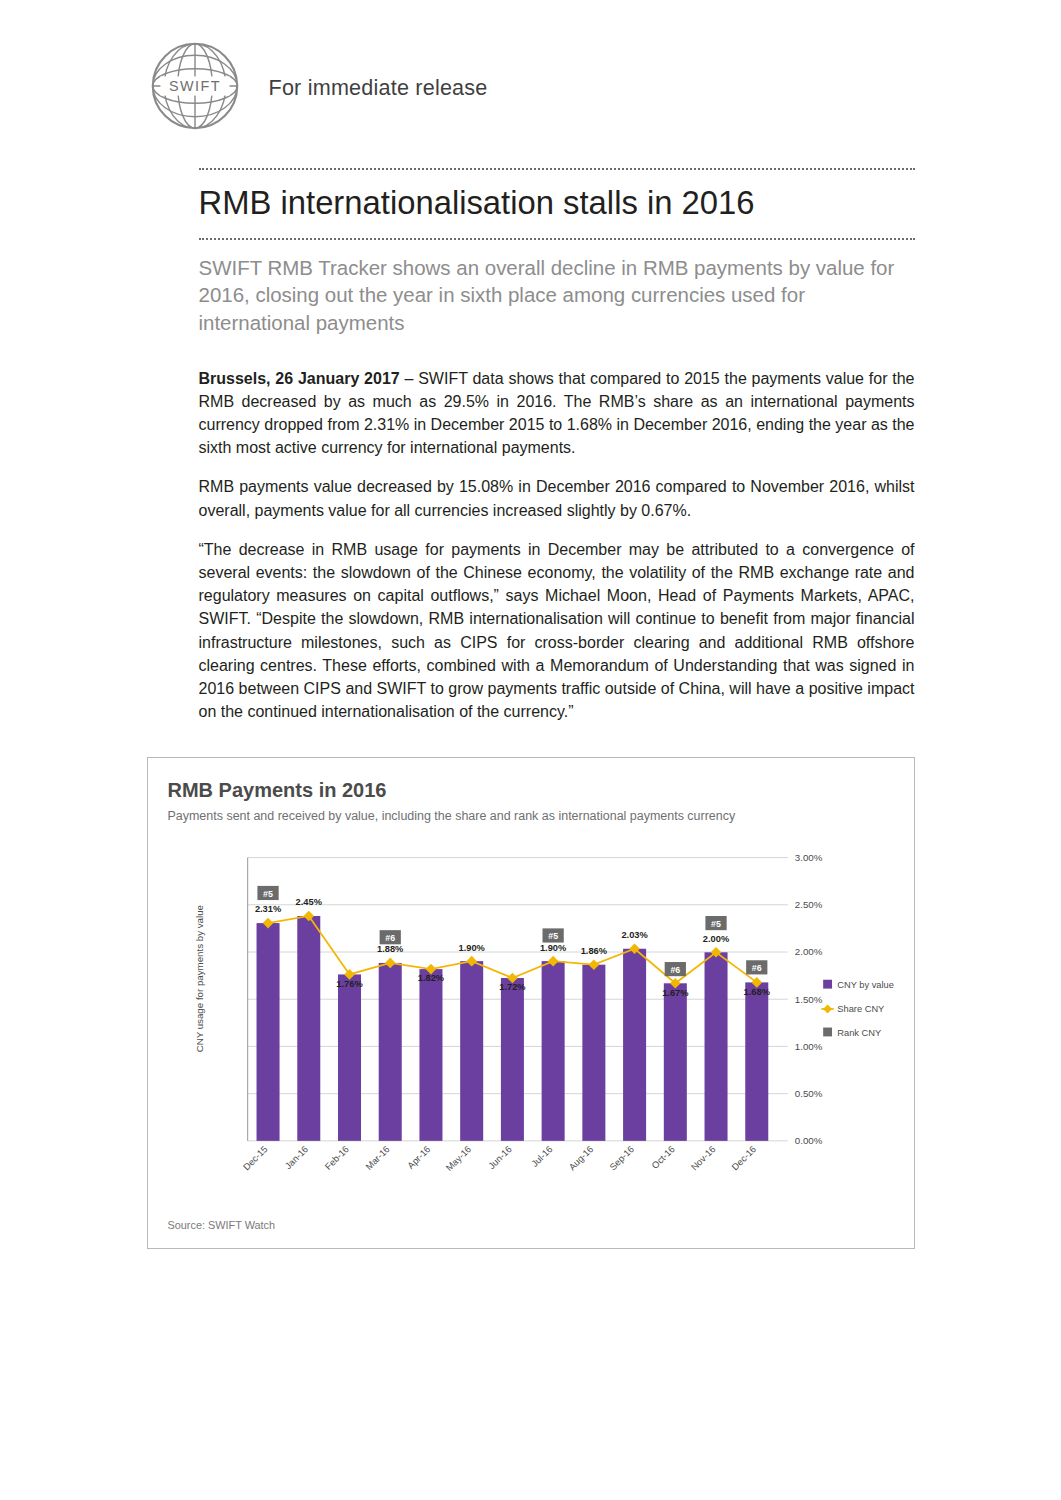SWIFT
For immediate release
RMB internationalisation stalls in 2016
SWIFT RMB Tracker shows an overall decline in RMB payments by value for 2016, closing out the year in sixth place among currencies used for international payments
Brussels, 26 January 2017 – SWIFT data shows that compared to 2015 the payments value for the RMB decreased by as much as 29.5% in 2016. The RMB’s share as an international payments currency dropped from 2.31% in December 2015 to 1.68% in December 2016, ending the year as the sixth most active currency for international payments.
RMB payments value decreased by 15.08% in December 2016 compared to November 2016, whilst overall, payments value for all currencies increased slightly by 0.67%.
“The decrease in RMB usage for payments in December may be attributed to a convergence of several events: the slowdown of the Chinese economy, the volatility of the RMB exchange rate and regulatory measures on capital outflows,” says Michael Moon, Head of Payments Markets, APAC, SWIFT. “Despite the slowdown, RMB internationalisation will continue to benefit from major financial infrastructure milestones, such as CIPS for cross-border clearing and additional RMB offshore clearing centres. These efforts, combined with a Memorandum of Understanding that was signed in 2016 between CIPS and SWIFT to grow payments traffic outside of China, will have a positive impact on the continued internationalisation of the currency.”
RMB Payments in 2016
Payments sent and received by value, including the share and rank as international payments currency
3.00% 2.50% 2.00% 1.50% 1.00% 0.50% 0.00% CNY usage for payments by value 2.31% 2.45% 1.76% 1.88% 1.82% 1.90% 1.72% 1.90% 1.86% 2.03% 1.67% 2.00% 1.68% #5 #6 #5 #6 #5 #6 Dec-15 Jan-16 Feb-16 Mar-16 Apr-16 May-16 Jun-16 Jul-16 Aug-16 Sep-16 Oct-16 Nov-16 Dec-16 CNY by value Share CNY Rank CNY
Source: SWIFT Watch